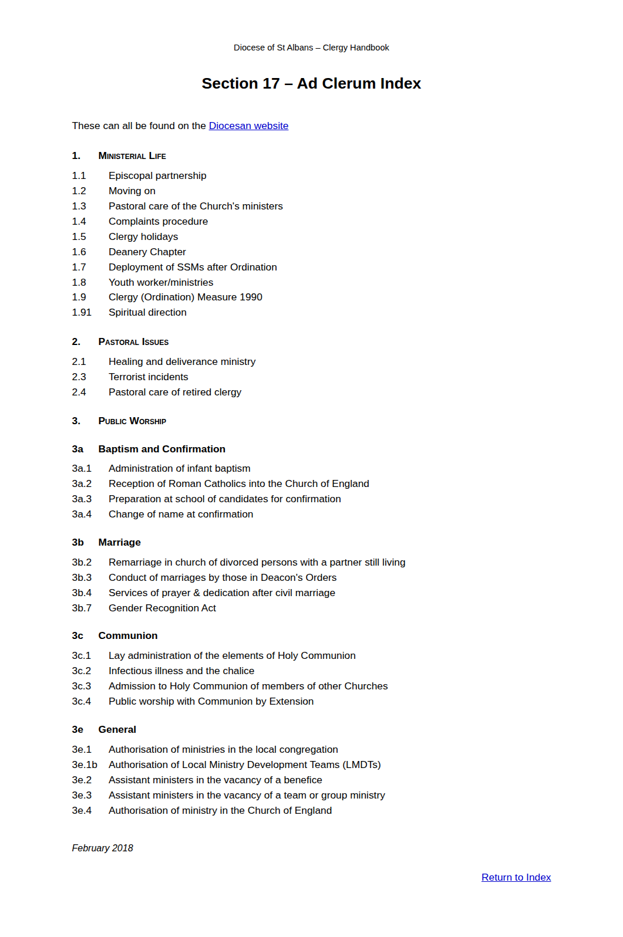Diocese of St Albans – Clergy Handbook
Section 17 – Ad Clerum Index
These can all be found on the Diocesan website
1. Ministerial Life
1.1 Episcopal partnership
1.2 Moving on
1.3 Pastoral care of the Church's ministers
1.4 Complaints procedure
1.5 Clergy holidays
1.6 Deanery Chapter
1.7 Deployment of SSMs after Ordination
1.8 Youth worker/ministries
1.9 Clergy (Ordination) Measure 1990
1.91 Spiritual direction
2. Pastoral Issues
2.1 Healing and deliverance ministry
2.3 Terrorist incidents
2.4 Pastoral care of retired clergy
3. Public Worship
3a Baptism and Confirmation
3a.1 Administration of infant baptism
3a.2 Reception of Roman Catholics into the Church of England
3a.3 Preparation at school of candidates for confirmation
3a.4 Change of name at confirmation
3b Marriage
3b.2 Remarriage in church of divorced persons with a partner still living
3b.3 Conduct of marriages by those in Deacon's Orders
3b.4 Services of prayer & dedication after civil marriage
3b.7 Gender Recognition Act
3c Communion
3c.1 Lay administration of the elements of Holy Communion
3c.2 Infectious illness and the chalice
3c.3 Admission to Holy Communion of members of other Churches
3c.4 Public worship with Communion by Extension
3e General
3e.1 Authorisation of ministries in the local congregation
3e.1b Authorisation of Local Ministry Development Teams (LMDTs)
3e.2 Assistant ministers in the vacancy of a benefice
3e.3 Assistant ministers in the vacancy of a team or group ministry
3e.4 Authorisation of ministry in the Church of England
February 2018
Return to Index